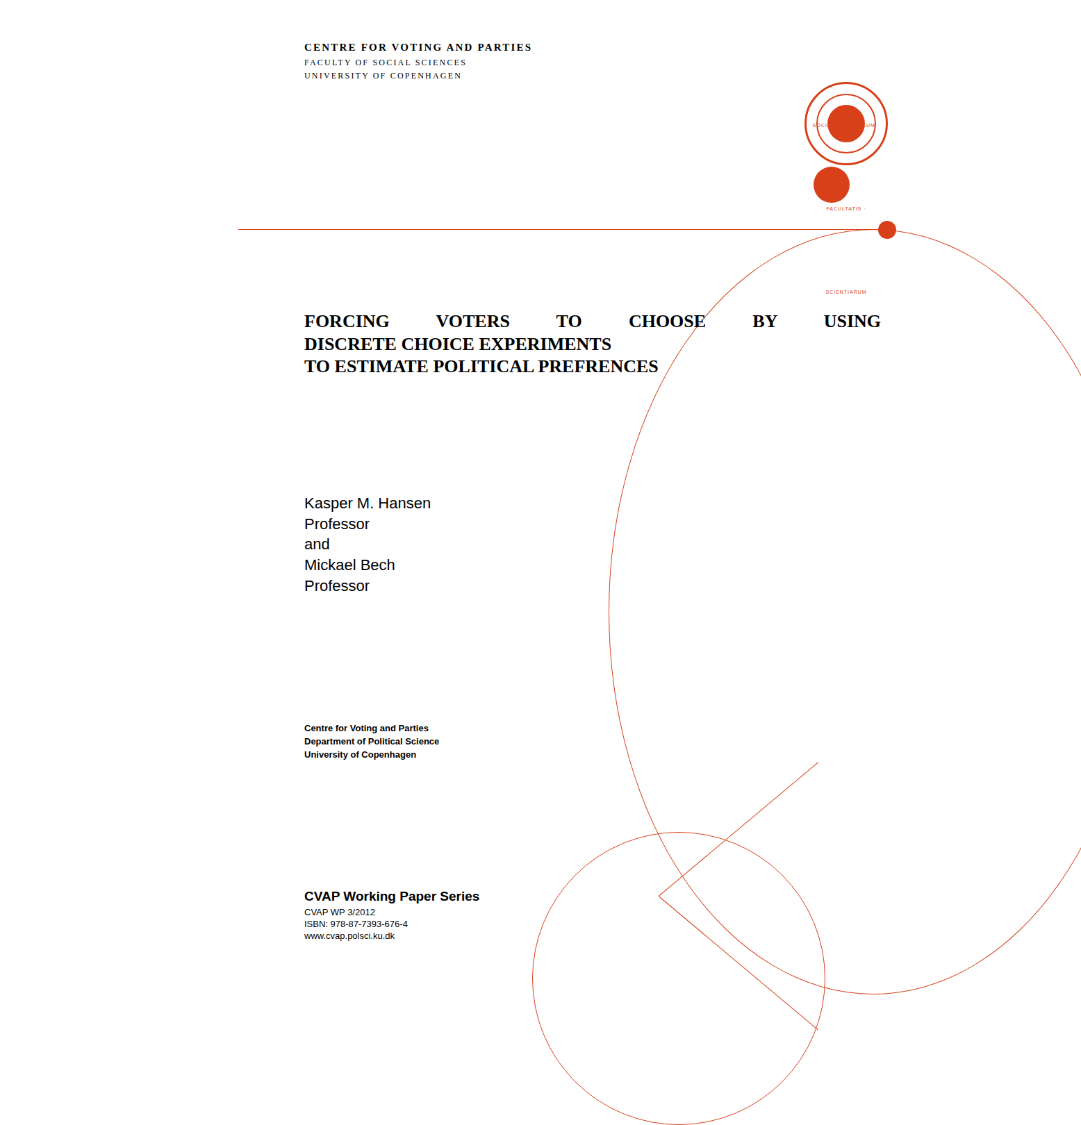Socialis · Sigillum · Facultatis · Scientiarum
Centre for Voting and Parties
Faculty of Social Sciences
University of Copenhagen
Forcing voters to choose by using discrete choice experiments to estimate political prefrences
Kasper M. Hansen
Professor
and
Mickael Bech
Professor
Centre for Voting and Parties
Department of Political Science
University of Copenhagen
CVAP Working Paper Series
CVAP WP 3/2012
ISBN: 978-87-7393-676-4
www.cvap.polsci.ku.dk